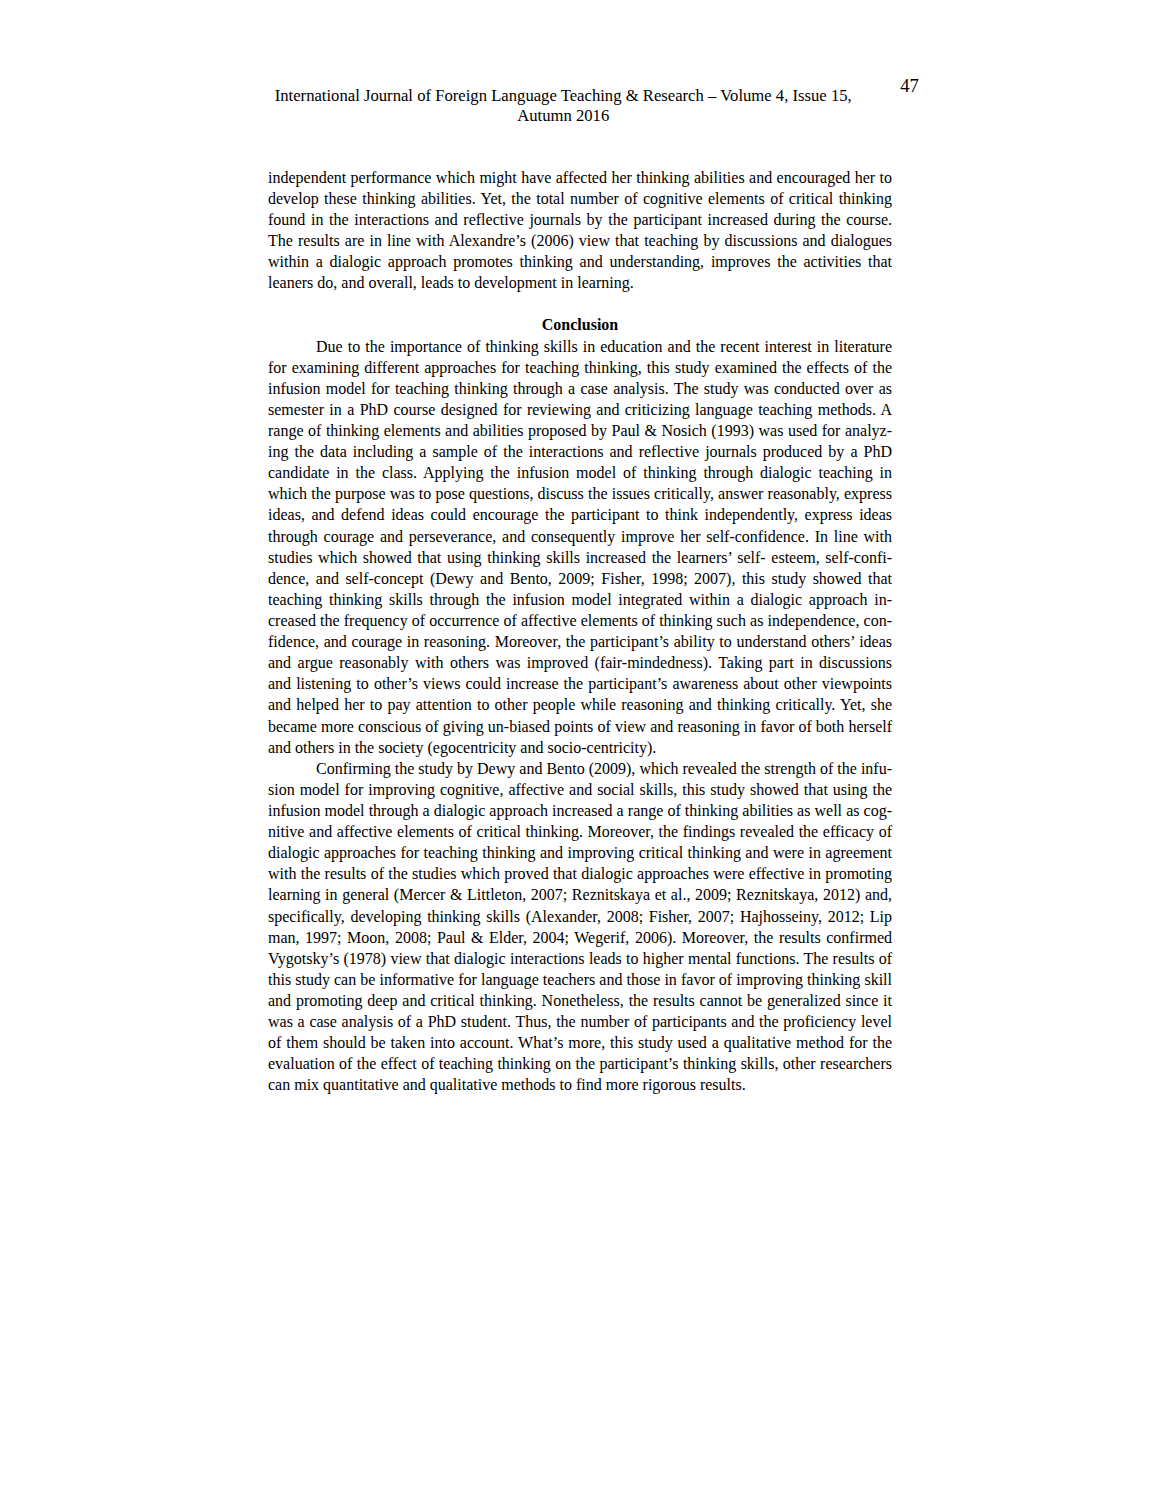International Journal of Foreign Language Teaching & Research – Volume 4, Issue 15, Autumn 2016
47
independent performance which might have affected her thinking abilities and encouraged her to develop these thinking abilities. Yet, the total number of cognitive elements of critical thinking found in the interactions and reflective journals by the participant increased during the course. The results are in line with Alexandre’s (2006) view that teaching by discussions and dialogues within a dialogic approach promotes thinking and understanding, improves the activities that leaners do, and overall, leads to development in learning.
Conclusion
Due to the importance of thinking skills in education and the recent interest in literature for examining different approaches for teaching thinking, this study examined the effects of the infusion model for teaching thinking through a case analysis. The study was conducted over as semester in a PhD course designed for reviewing and criticizing language teaching methods. A range of thinking elements and abilities proposed by Paul & Nosich (1993) was used for analyzing the data including a sample of the interactions and reflective journals produced by a PhD candidate in the class. Applying the infusion model of thinking through dialogic teaching in which the purpose was to pose questions, discuss the issues critically, answer reasonably, express ideas, and defend ideas could encourage the participant to think independently, express ideas through courage and perseverance, and consequently improve her self-confidence. In line with studies which showed that using thinking skills increased the learners’ self- esteem, self-confidence, and self-concept (Dewy and Bento, 2009; Fisher, 1998; 2007), this study showed that teaching thinking skills through the infusion model integrated within a dialogic approach increased the frequency of occurrence of affective elements of thinking such as independence, confidence, and courage in reasoning. Moreover, the participant’s ability to understand others’ ideas and argue reasonably with others was improved (fair-mindedness). Taking part in discussions and listening to other’s views could increase the participant’s awareness about other viewpoints and helped her to pay attention to other people while reasoning and thinking critically. Yet, she became more conscious of giving un-biased points of view and reasoning in favor of both herself and others in the society (egocentricity and socio-centricity).
Confirming the study by Dewy and Bento (2009), which revealed the strength of the infusion model for improving cognitive, affective and social skills, this study showed that using the infusion model through a dialogic approach increased a range of thinking abilities as well as cognitive and affective elements of critical thinking. Moreover, the findings revealed the efficacy of dialogic approaches for teaching thinking and improving critical thinking and were in agreement with the results of the studies which proved that dialogic approaches were effective in promoting learning in general (Mercer & Littleton, 2007; Reznitskaya et al., 2009; Reznitskaya, 2012) and, specifically, developing thinking skills (Alexander, 2008; Fisher, 2007; Hajhosseiny, 2012; Lip man, 1997; Moon, 2008; Paul & Elder, 2004; Wegerif, 2006). Moreover, the results confirmed Vygotsky’s (1978) view that dialogic interactions leads to higher mental functions. The results of this study can be informative for language teachers and those in favor of improving thinking skill and promoting deep and critical thinking. Nonetheless, the results cannot be generalized since it was a case analysis of a PhD student. Thus, the number of participants and the proficiency level of them should be taken into account. What’s more, this study used a qualitative method for the evaluation of the effect of teaching thinking on the participant’s thinking skills, other researchers can mix quantitative and qualitative methods to find more rigorous results.